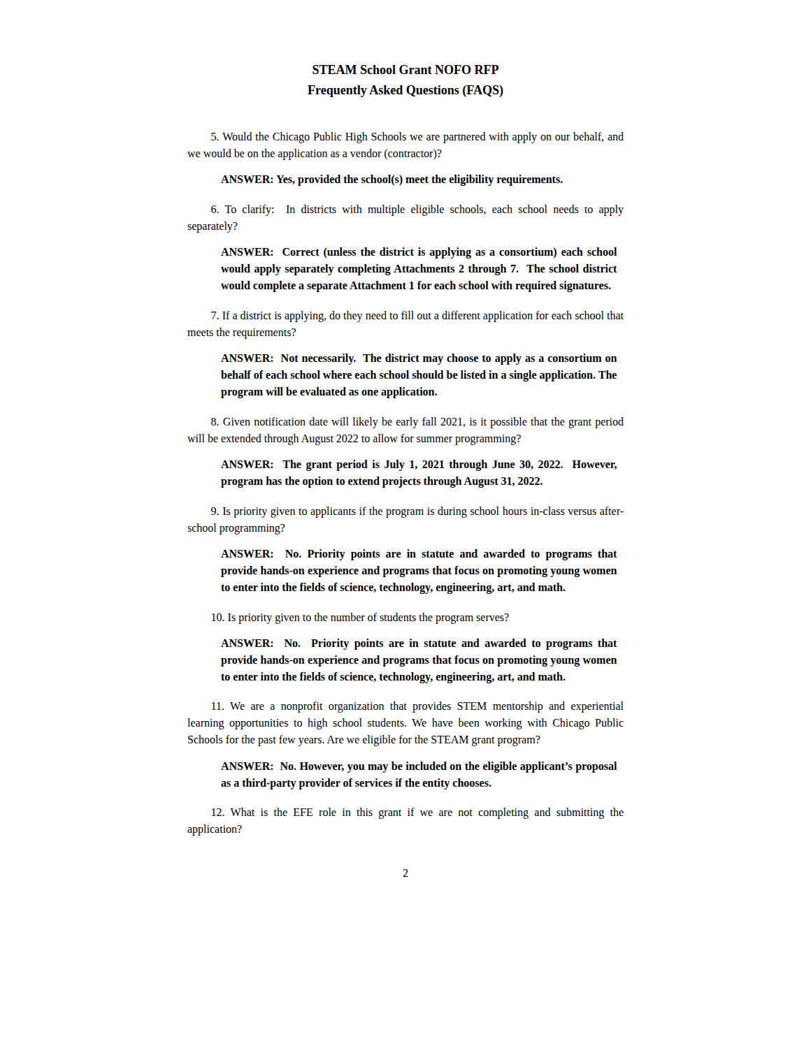STEAM School Grant NOFO RFP Frequently Asked Questions (FAQS)
Would the Chicago Public High Schools we are partnered with apply on our behalf, and we would be on the application as a vendor (contractor)?
ANSWER: Yes, provided the school(s) meet the eligibility requirements.
To clarify: In districts with multiple eligible schools, each school needs to apply separately?
ANSWER: Correct (unless the district is applying as a consortium) each school would apply separately completing Attachments 2 through 7. The school district would complete a separate Attachment 1 for each school with required signatures.
If a district is applying, do they need to fill out a different application for each school that meets the requirements?
ANSWER: Not necessarily. The district may choose to apply as a consortium on behalf of each school where each school should be listed in a single application. The program will be evaluated as one application.
Given notification date will likely be early fall 2021, is it possible that the grant period will be extended through August 2022 to allow for summer programming?
ANSWER: The grant period is July 1, 2021 through June 30, 2022. However, program has the option to extend projects through August 31, 2022.
Is priority given to applicants if the program is during school hours in-class versus after-school programming?
ANSWER: No. Priority points are in statute and awarded to programs that provide hands-on experience and programs that focus on promoting young women to enter into the fields of science, technology, engineering, art, and math.
Is priority given to the number of students the program serves?
ANSWER: No. Priority points are in statute and awarded to programs that provide hands-on experience and programs that focus on promoting young women to enter into the fields of science, technology, engineering, art, and math.
We are a nonprofit organization that provides STEM mentorship and experiential learning opportunities to high school students. We have been working with Chicago Public Schools for the past few years. Are we eligible for the STEAM grant program?
ANSWER: No. However, you may be included on the eligible applicant’s proposal as a third-party provider of services if the entity chooses.
What is the EFE role in this grant if we are not completing and submitting the application?
2